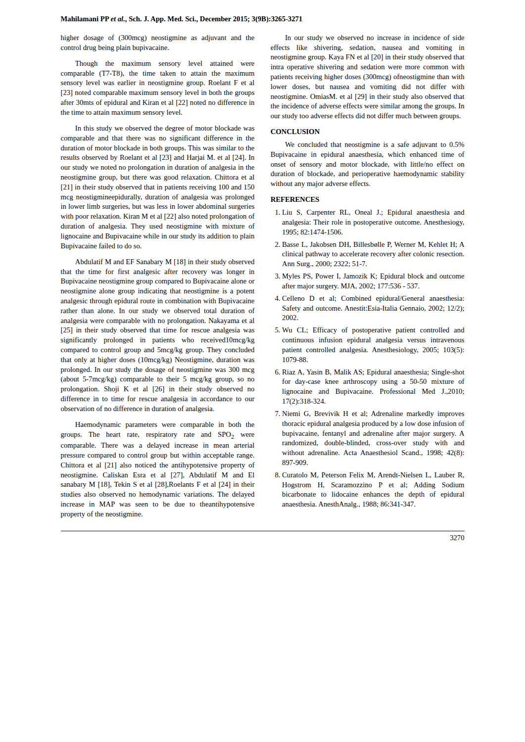Mahilamani PP et al., Sch. J. App. Med. Sci., December 2015; 3(9B):3265-3271
higher dosage of (300mcg) neostigmine as adjuvant and the control drug being plain bupivacaine.
Though the maximum sensory level attained were comparable (T7-T8), the time taken to attain the maximum sensory level was earlier in neostigmine group. Roelant F et al [23] noted comparable maximum sensory level in both the groups after 30mts of epidural and Kiran et al [22] noted no difference in the time to attain maximum sensory level.
In this study we observed the degree of motor blockade was comparable and that there was no significant difference in the duration of motor blockade in both groups. This was similar to the results observed by Roelant et al [23] and Harjai M. et al [24]. In our study we noted no prolongation in duration of analgesia in the neostigmine group, but there was good relaxation. Chittora et al [21] in their study observed that in patients receiving 100 and 150 mcg neostigmineepidurally, duration of analgesia was prolonged in lower limb surgeries, but was less in lower abdominal surgeries with poor relaxation. Kiran M et al [22] also noted prolongation of duration of analgesia. They used neostigmine with mixture of lignocaine and Bupivacaine while in our study its addition to plain Bupivacaine failed to do so.
Abdulatif M and EF Sanabary M [18] in their study observed that the time for first analgesic after recovery was longer in Bupivacaine neostigmine group compared to Bupivacaine alone or neostigmine alone group indicating that neostigmine is a potent analgesic through epidural route in combination with Bupivacaine rather than alone. In our study we observed total duration of analgesia were comparable with no prolongation. Nakayama et al [25] in their study observed that time for rescue analgesia was significantly prolonged in patients who received10mcg/kg compared to control group and 5mcg/kg group. They concluded that only at higher doses (10mcg/kg) Neostigmine, duration was prolonged. In our study the dosage of neostigmine was 300 mcg (about 5-7mcg/kg) comparable to their 5 mcg/kg group, so no prolongation. Shoji K et al [26] in their study observed no difference in to time for rescue analgesia in accordance to our observation of no difference in duration of analgesia.
Haemodynamic parameters were comparable in both the groups. The heart rate, respiratory rate and SPO2 were comparable. There was a delayed increase in mean arterial pressure compared to control group but within acceptable range. Chittora et al [21] also noticed the antihypotensive property of neostigmine. Caliskan Esra et al [27], Abdulatif M and El sanabary M [18], Tekin S et al [28],Roelants F et al [24] in their studies also observed no hemodynamic variations. The delayed increase in MAP was seen to be due to theantihypotensive property of the neostigmine.
In our study we observed no increase in incidence of side effects like shivering, sedation, nausea and vomiting in neostigmine group. Kaya FN et al [20] in their study observed that intra operative shivering and sedation were more common with patients receiving higher doses (300mcg) ofneostigmine than with lower doses, but nausea and vomiting did not differ with neostigmine. OmiasM. et al [29] in their study also observed that the incidence of adverse effects were similar among the groups. In our study too adverse effects did not differ much between groups.
Conclusion
We concluded that neostigmine is a safe adjuvant to 0.5% Bupivacaine in epidural anaesthesia, which enhanced time of onset of sensory and motor blockade, with little/no effect on duration of blockade, and perioperative haemodynamic stability without any major adverse effects.
References
Liu S, Carpenter RL, Oneal J.; Epidural anaesthesia and analgesia: Their role in postoperative outcome. Anesthesiogy, 1995; 82:1474-1506.
Basse L, Jakobsen DH, Billesbølle P, Werner M, Kehlet H; A clinical pathway to accelerate recovery after colonic resection. Ann Surg., 2000; 2322; 51-7.
Myles PS, Power I, Jamozik K; Epidural block and outcome after major surgery. MJA, 2002; 177:536 - 537.
Celleno D et al; Combined epidural/General anaesthesia: Safety and outcome. Anestit:Esia-Italia Gennaio, 2002; 12/2); 2002.
Wu CL; Efficacy of postoperative patient controlled and continuous infusion epidural analgesia versus intravenous patient controlled analgesia. Anesthesiology, 2005; 103(5): 1079-88.
Riaz A, Yasin B, Malik AS; Epidural anaesthesia; Single-shot for day-case knee arthroscopy using a 50-50 mixture of lignocaine and Bupivacaine. Professional Med J.,2010; 17(2):318-324.
Niemi G, Brevivik H et al; Adrenaline markedly improves thoracic epidural analgesia produced by a low dose infusion of bupivacaine, fentanyl and adrenaline after major surgery. A randomized, double-blinded, cross-over study with and without adrenaline. Acta Anaesthesiol Scand., 1998; 42(8): 897-909.
Curatolo M, Peterson Felix M, Arendt-Nielsen L, Lauber R, Hogstrom H, Scaramozzino P et al; Adding Sodium bicarbonate to lidocaine enhances the depth of epidural anaesthesia. AnesthAnalg., 1988; 86:341-347.
3270